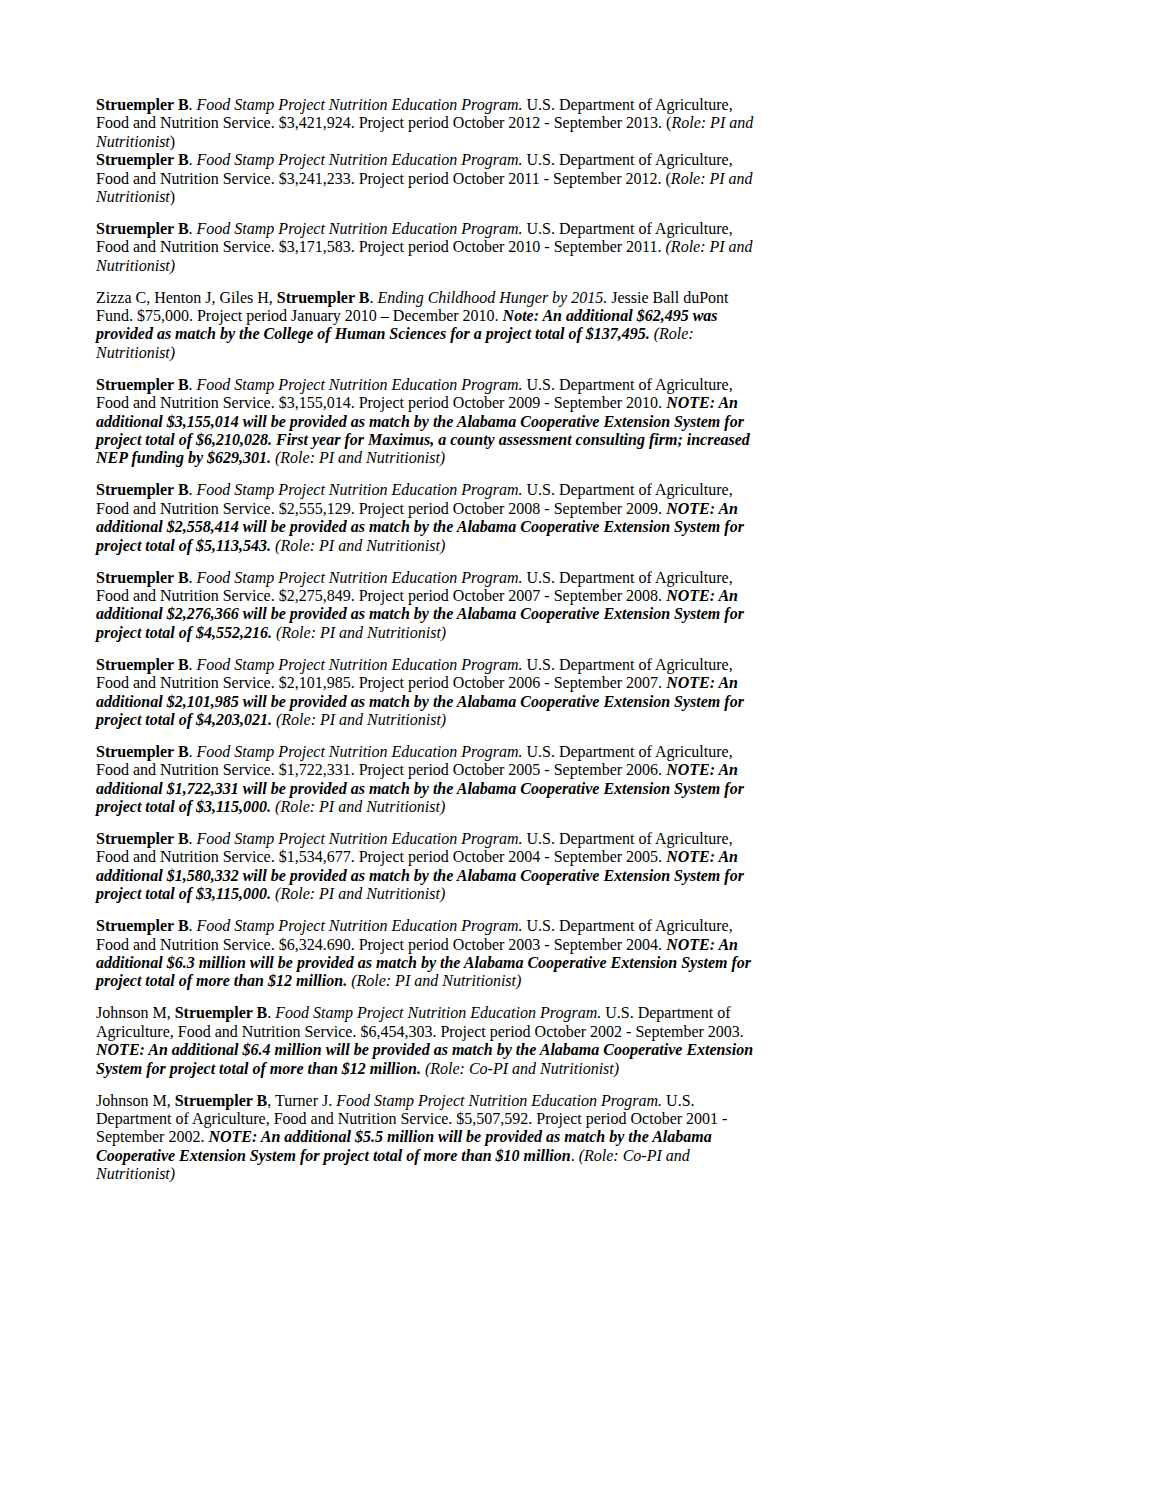Struempler B. Food Stamp Project Nutrition Education Program. U.S. Department of Agriculture, Food and Nutrition Service. $3,421,924. Project period October 2012 - September 2013. (Role: PI and Nutritionist)
Struempler B. Food Stamp Project Nutrition Education Program. U.S. Department of Agriculture, Food and Nutrition Service. $3,241,233. Project period October 2011 - September 2012. (Role: PI and Nutritionist)
Struempler B. Food Stamp Project Nutrition Education Program. U.S. Department of Agriculture, Food and Nutrition Service. $3,171,583. Project period October 2010 - September 2011. (Role: PI and Nutritionist)
Zizza C, Henton J, Giles H, Struempler B. Ending Childhood Hunger by 2015. Jessie Ball duPont Fund. $75,000. Project period January 2010 – December 2010. Note: An additional $62,495 was provided as match by the College of Human Sciences for a project total of $137,495. (Role: Nutritionist)
Struempler B. Food Stamp Project Nutrition Education Program. U.S. Department of Agriculture, Food and Nutrition Service. $3,155,014. Project period October 2009 - September 2010. NOTE: An additional $3,155,014 will be provided as match by the Alabama Cooperative Extension System for project total of $6,210,028. First year for Maximus, a county assessment consulting firm; increased NEP funding by $629,301. (Role: PI and Nutritionist)
Struempler B. Food Stamp Project Nutrition Education Program. U.S. Department of Agriculture, Food and Nutrition Service. $2,555,129. Project period October 2008 - September 2009. NOTE: An additional $2,558,414 will be provided as match by the Alabama Cooperative Extension System for project total of $5,113,543. (Role: PI and Nutritionist)
Struempler B. Food Stamp Project Nutrition Education Program. U.S. Department of Agriculture, Food and Nutrition Service. $2,275,849. Project period October 2007 - September 2008. NOTE: An additional $2,276,366 will be provided as match by the Alabama Cooperative Extension System for project total of $4,552,216. (Role: PI and Nutritionist)
Struempler B. Food Stamp Project Nutrition Education Program. U.S. Department of Agriculture, Food and Nutrition Service. $2,101,985. Project period October 2006 - September 2007. NOTE: An additional $2,101,985 will be provided as match by the Alabama Cooperative Extension System for project total of $4,203,021. (Role: PI and Nutritionist)
Struempler B. Food Stamp Project Nutrition Education Program. U.S. Department of Agriculture, Food and Nutrition Service. $1,722,331. Project period October 2005 - September 2006. NOTE: An additional $1,722,331 will be provided as match by the Alabama Cooperative Extension System for project total of $3,115,000. (Role: PI and Nutritionist)
Struempler B. Food Stamp Project Nutrition Education Program. U.S. Department of Agriculture, Food and Nutrition Service. $1,534,677. Project period October 2004 - September 2005. NOTE: An additional $1,580,332 will be provided as match by the Alabama Cooperative Extension System for project total of $3,115,000. (Role: PI and Nutritionist)
Struempler B. Food Stamp Project Nutrition Education Program. U.S. Department of Agriculture, Food and Nutrition Service. $6,324.690. Project period October 2003 - September 2004. NOTE: An additional $6.3 million will be provided as match by the Alabama Cooperative Extension System for project total of more than $12 million. (Role: PI and Nutritionist)
Johnson M, Struempler B. Food Stamp Project Nutrition Education Program. U.S. Department of Agriculture, Food and Nutrition Service. $6,454,303. Project period October 2002 - September 2003. NOTE: An additional $6.4 million will be provided as match by the Alabama Cooperative Extension System for project total of more than $12 million. (Role: Co-PI and Nutritionist)
Johnson M, Struempler B, Turner J. Food Stamp Project Nutrition Education Program. U.S. Department of Agriculture, Food and Nutrition Service. $5,507,592. Project period October 2001 - September 2002. NOTE: An additional $5.5 million will be provided as match by the Alabama Cooperative Extension System for project total of more than $10 million. (Role: Co-PI and Nutritionist)